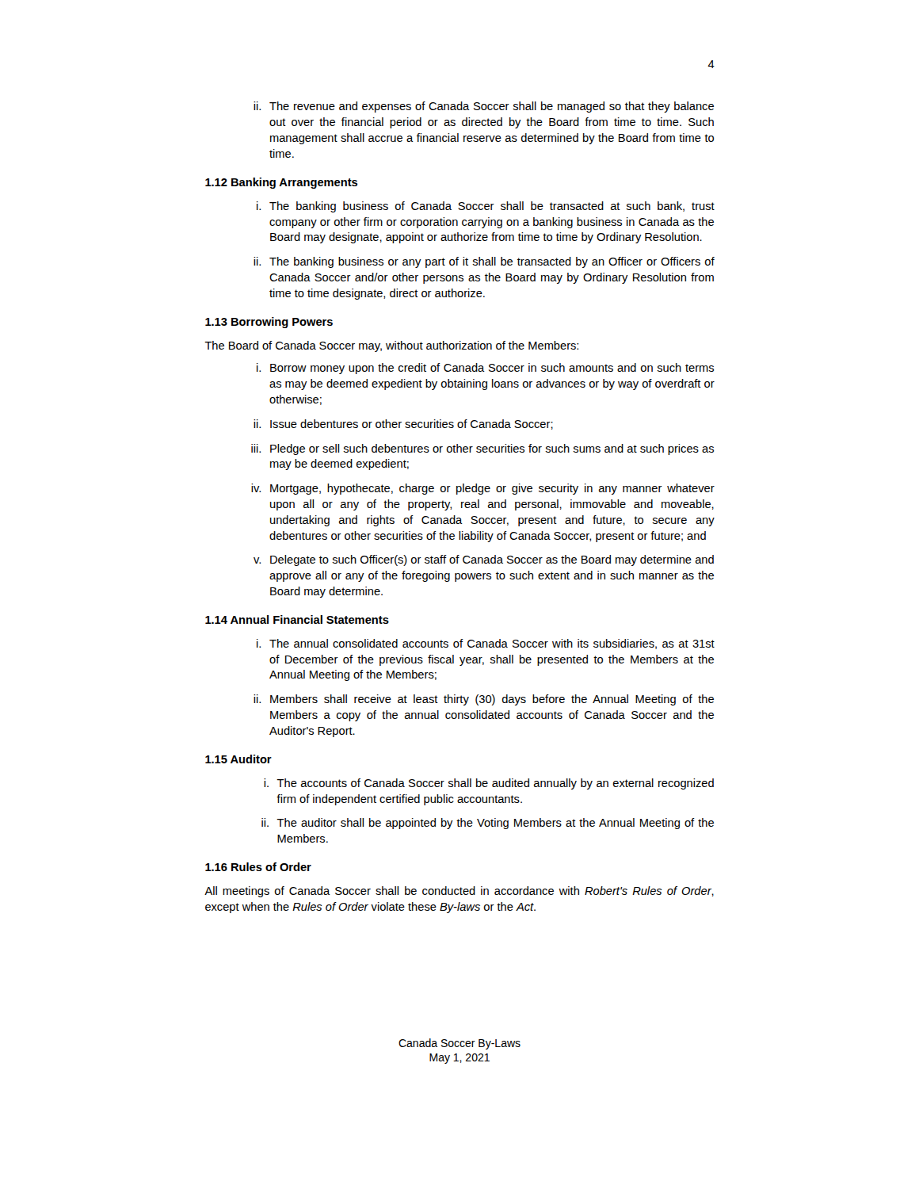4
The revenue and expenses of Canada Soccer shall be managed so that they balance out over the financial period or as directed by the Board from time to time. Such management shall accrue a financial reserve as determined by the Board from time to time.
1.12 Banking Arrangements
The banking business of Canada Soccer shall be transacted at such bank, trust company or other firm or corporation carrying on a banking business in Canada as the Board may designate, appoint or authorize from time to time by Ordinary Resolution.
The banking business or any part of it shall be transacted by an Officer or Officers of Canada Soccer and/or other persons as the Board may by Ordinary Resolution from time to time designate, direct or authorize.
1.13 Borrowing Powers
The Board of Canada Soccer may, without authorization of the Members:
Borrow money upon the credit of Canada Soccer in such amounts and on such terms as may be deemed expedient by obtaining loans or advances or by way of overdraft or otherwise;
Issue debentures or other securities of Canada Soccer;
Pledge or sell such debentures or other securities for such sums and at such prices as may be deemed expedient;
Mortgage, hypothecate, charge or pledge or give security in any manner whatever upon all or any of the property, real and personal, immovable and moveable, undertaking and rights of Canada Soccer, present and future, to secure any debentures or other securities of the liability of Canada Soccer, present or future; and
Delegate to such Officer(s) or staff of Canada Soccer as the Board may determine and approve all or any of the foregoing powers to such extent and in such manner as the Board may determine.
1.14 Annual Financial Statements
The annual consolidated accounts of Canada Soccer with its subsidiaries, as at 31st of December of the previous fiscal year, shall be presented to the Members at the Annual Meeting of the Members;
Members shall receive at least thirty (30) days before the Annual Meeting of the Members a copy of the annual consolidated accounts of Canada Soccer and the Auditor's Report.
1.15 Auditor
The accounts of Canada Soccer shall be audited annually by an external recognized firm of independent certified public accountants.
The auditor shall be appointed by the Voting Members at the Annual Meeting of the Members.
1.16 Rules of Order
All meetings of Canada Soccer shall be conducted in accordance with Robert's Rules of Order, except when the Rules of Order violate these By-laws or the Act.
Canada Soccer By-Laws
May 1, 2021